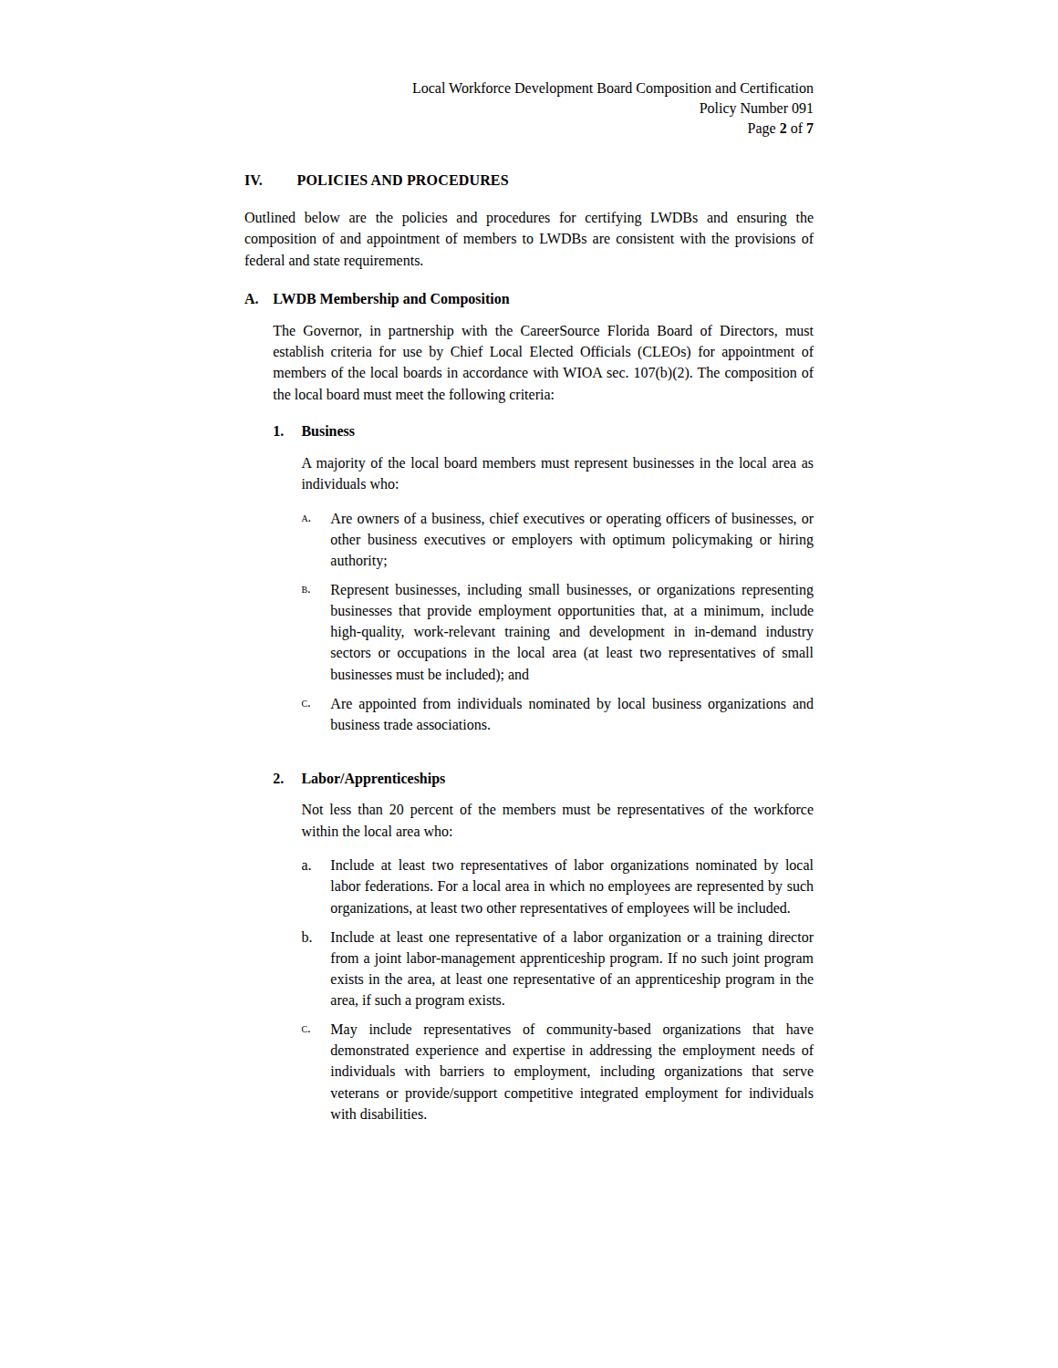Local Workforce Development Board Composition and Certification
Policy Number 091
Page 2 of 7
IV.
Policies and Procedures
Outlined below are the policies and procedures for certifying LWDBs and ensuring the composition of and appointment of members to LWDBs are consistent with the provisions of federal and state requirements.
A.
LWDB Membership and Composition
The Governor, in partnership with the CareerSource Florida Board of Directors, must establish criteria for use by Chief Local Elected Officials (CLEOs) for appointment of members of the local boards in accordance with WIOA sec. 107(b)(2). The composition of the local board must meet the following criteria:
1.
Business
A majority of the local board members must represent businesses in the local area as individuals who:
a. Are owners of a business, chief executives or operating officers of businesses, or other business executives or employers with optimum policymaking or hiring authority;
b. Represent businesses, including small businesses, or organizations representing businesses that provide employment opportunities that, at a minimum, include high-quality, work-relevant training and development in in-demand industry sectors or occupations in the local area (at least two representatives of small businesses must be included); and
c. Are appointed from individuals nominated by local business organizations and business trade associations.
2.
Labor/Apprenticeships
Not less than 20 percent of the members must be representatives of the workforce within the local area who:
a. Include at least two representatives of labor organizations nominated by local labor federations. For a local area in which no employees are represented by such organizations, at least two other representatives of employees will be included.
b. Include at least one representative of a labor organization or a training director from a joint labor-management apprenticeship program. If no such joint program exists in the area, at least one representative of an apprenticeship program in the area, if such a program exists.
c. May include representatives of community-based organizations that have demonstrated experience and expertise in addressing the employment needs of individuals with barriers to employment, including organizations that serve veterans or provide/support competitive integrated employment for individuals with disabilities.